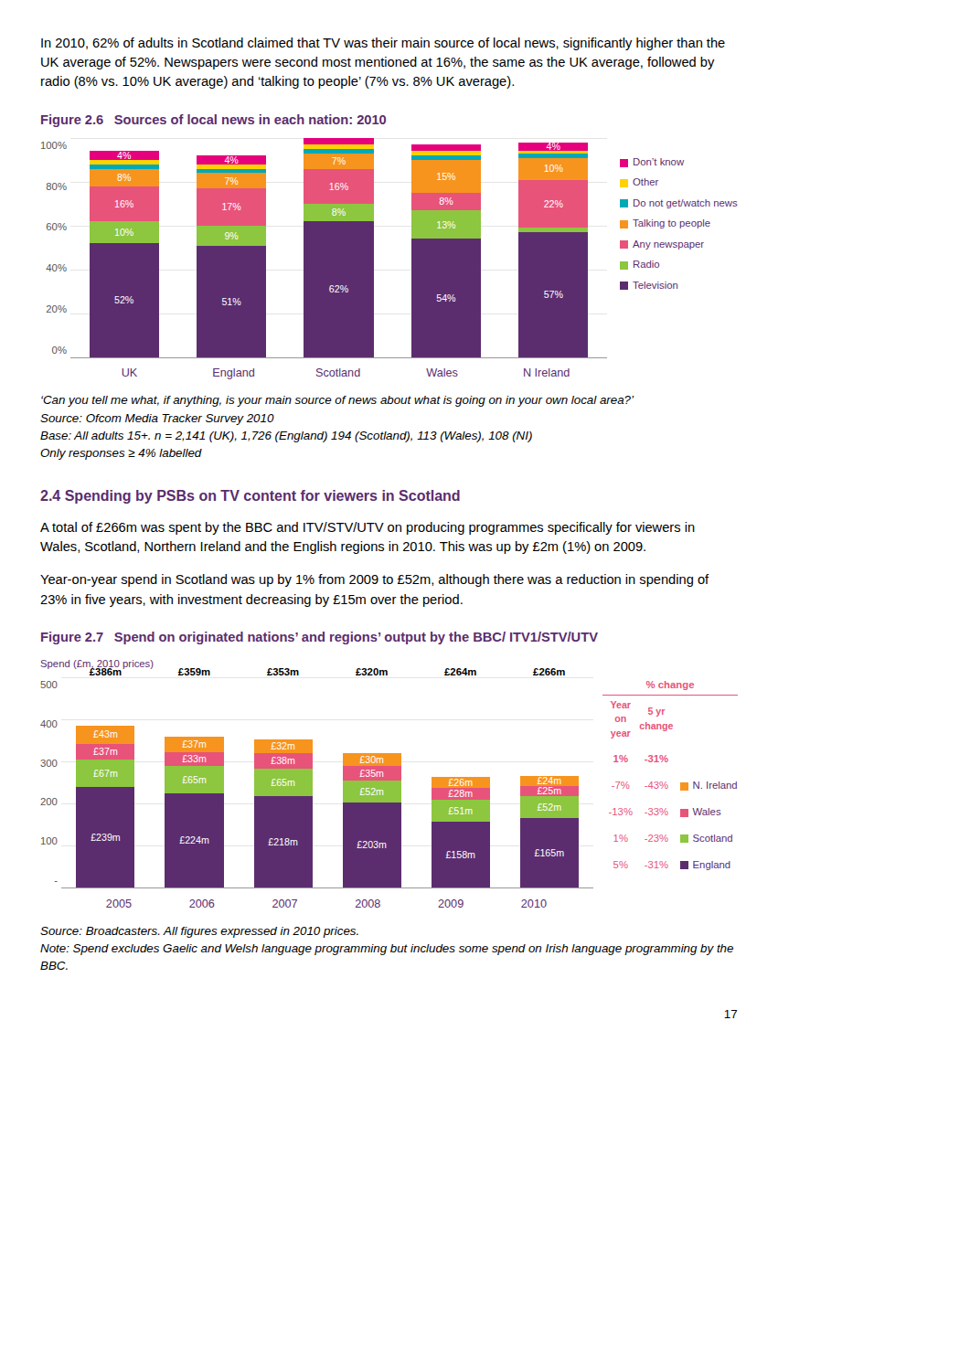In 2010, 62% of adults in Scotland claimed that TV was their main source of local news, significantly higher than the UK average of 52%. Newspapers were second most mentioned at 16%, the same as the UK average, followed by radio (8% vs. 10% UK average) and ‘talking to people’ (7% vs. 8% UK average).
Figure 2.6 Sources of local news in each nation: 2010
100% 80% 60% 40% 20% 0%
4%
8%
16%
10%
52%
4%
7%
17%
9%
51%
7%
16%
8%
62%
15%
8%
13%
54%
4%
10%
22%
57%
Don’t know
Other
Do not get/watch news
Talking to people
Any newspaper
Radio
Television
UK England Scotland Wales N Ireland
‘Can you tell me what, if anything, is your main source of news about what is going on in your own local area?’
Source: Ofcom Media Tracker Survey 2010
Base: All adults 15+. n = 2,141 (UK), 1,726 (England) 194 (Scotland), 113 (Wales), 108 (NI)
Only responses ≥ 4% labelled
2.4 Spending by PSBs on TV content for viewers in Scotland
A total of £266m was spent by the BBC and ITV/STV/UTV on producing programmes specifically for viewers in Wales, Scotland, Northern Ireland and the English regions in 2010. This was up by £2m (1%) on 2009.
Year-on-year spend in Scotland was up by 1% from 2009 to £52m, although there was a reduction in spending of 23% in five years, with investment decreasing by £15m over the period.
Figure 2.7 Spend on originated nations’ and regions’ output by the BBC/ ITV1/STV/UTV
Spend (£m, 2010 prices)
500 400 300 200 100 -
£386m
£43m
£37m
£67m
£239m
£359m
£37m
£33m
£65m
£224m
£353m
£32m
£38m
£65m
£218m
£320m
£30m
£35m
£52m
£203m
£264m
£26m
£28m
£51m
£158m
£266m
£24m
£25m
£52m
£165m
% change
| Year on year | 5 yr change | |
| --- | --- | --- |
| 1% | -31% | |
| -7% | -43% | N. Ireland |
| -13% | -33% | Wales |
| 1% | -23% | Scotland |
| 5% | -31% | England |
2005 2006 2007 2008 2009 2010
Source: Broadcasters. All figures expressed in 2010 prices.
Note: Spend excludes Gaelic and Welsh language programming but includes some spend on Irish language programming by the BBC.
17